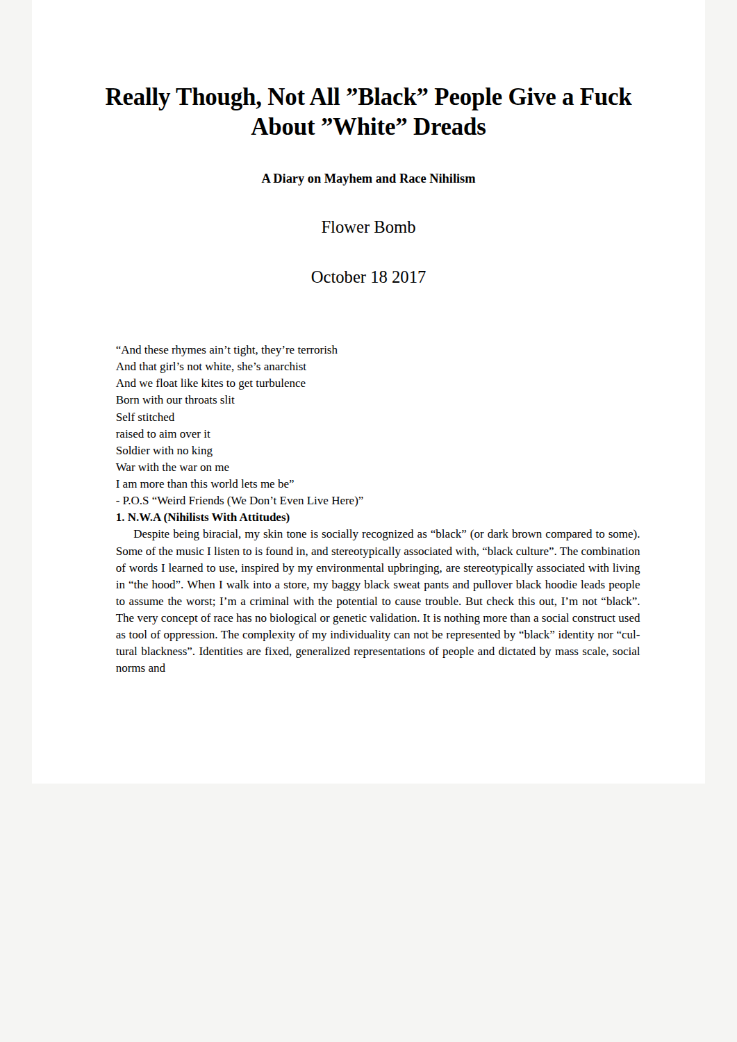Really Though, Not All ”Black” People Give a Fuck About ”White” Dreads
A Diary on Mayhem and Race Nihilism
Flower Bomb
October 18 2017
“And these rhymes ain’t tight, they’re terrorish And that girl’s not white, she’s anarchist And we float like kites to get turbulence Born with our throats slit Self stitched raised to aim over it Soldier with no king War with the war on me I am more than this world lets me be”
- P.O.S “Weird Friends (We Don’t Even Live Here)”
1. N.W.A (Nihilists With Attitudes)
Despite being biracial, my skin tone is socially recognized as “black” (or dark brown compared to some). Some of the music I listen to is found in, and stereotypically associated with, “black culture”. The combination of words I learned to use, inspired by my environmental upbringing, are stereotypically associated with living in “the hood”. When I walk into a store, my baggy black sweat pants and pullover black hoodie leads people to assume the worst; I’m a criminal with the potential to cause trouble. But check this out, I’m not “black”. The very concept of race has no biological or genetic validation. It is nothing more than a social construct used as tool of oppression. The complexity of my individuality can not be represented by “black” identity nor “cultural blackness”. Identities are fixed, generalized representations of people and dictated by mass scale, social norms and